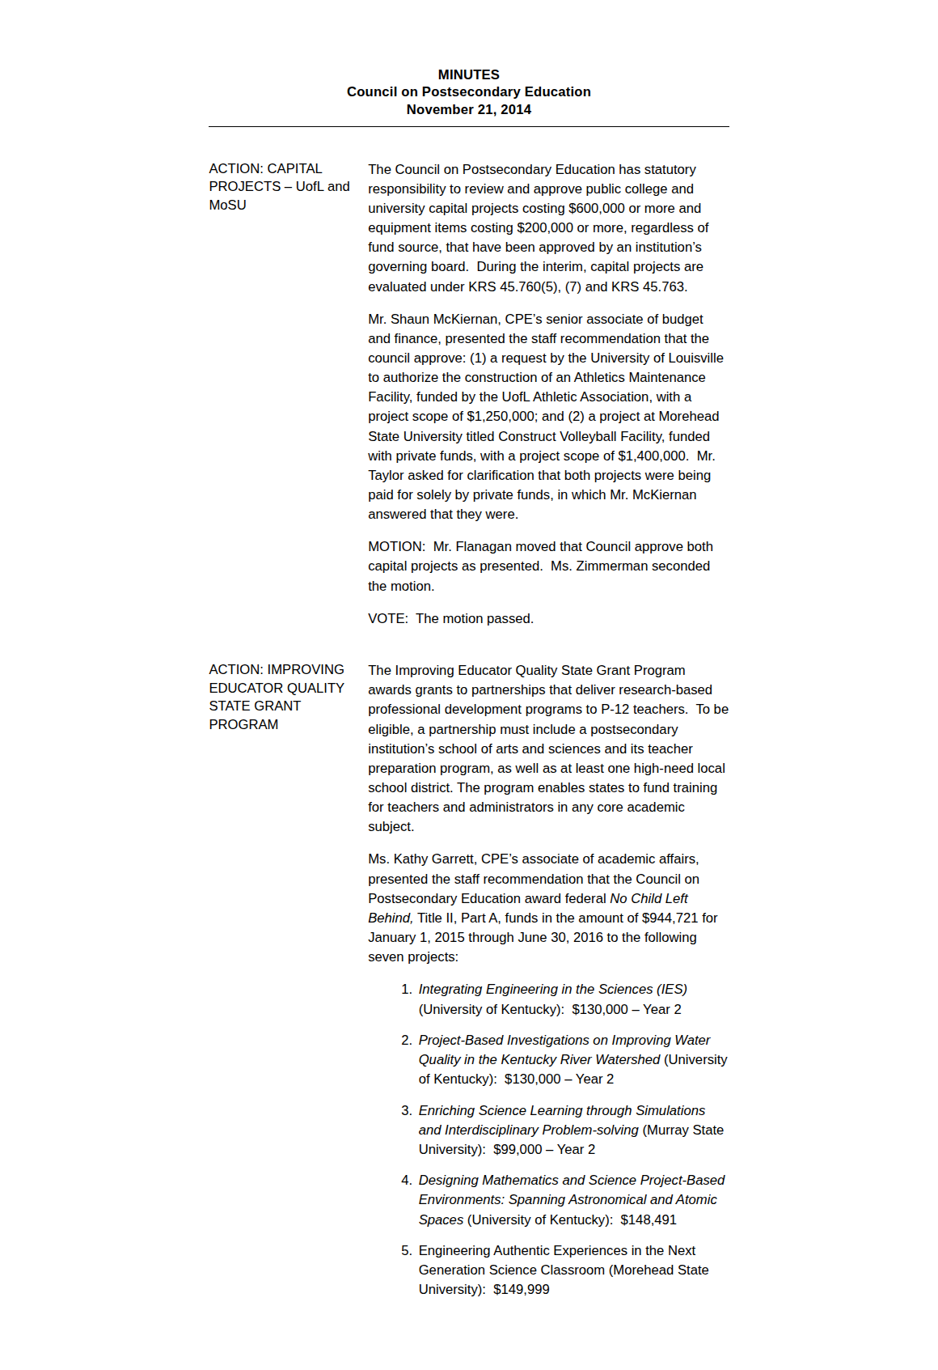MINUTES Council on Postsecondary Education November 21, 2014
| ACTION: CAPITAL PROJECTS – UofL and MoSU | The Council on Postsecondary Education has statutory responsibility to review and approve public college and university capital projects costing $600,000 or more and equipment items costing $200,000 or more, regardless of fund source, that have been approved by an institution’s governing board. During the interim, capital projects are evaluated under KRS 45.760(5), (7) and KRS 45.763. Mr. Shaun McKiernan, CPE’s senior associate of budget and finance, presented the staff recommendation that the council approve: (1) a request by the University of Louisville to authorize the construction of an Athletics Maintenance Facility, funded by the UofL Athletic Association, with a project scope of $1,250,000; and (2) a project at Morehead State University titled Construct Volleyball Facility, funded with private funds, with a project scope of $1,400,000. Mr. Taylor asked for clarification that both projects were being paid for solely by private funds, in which Mr. McKiernan answered that they were. MOTION: Mr. Flanagan moved that Council approve both capital projects as presented. Ms. Zimmerman seconded the motion. VOTE: The motion passed. |
| ACTION: IMPROVING EDUCATOR QUALITY STATE GRANT PROGRAM | The Improving Educator Quality State Grant Program awards grants to partnerships that deliver research-based professional development programs to P-12 teachers. To be eligible, a partnership must include a postsecondary institution’s school of arts and sciences and its teacher preparation program, as well as at least one high-need local school district. The program enables states to fund training for teachers and administrators in any core academic subject. Ms. Kathy Garrett, CPE’s associate of academic affairs, presented the staff recommendation that the Council on Postsecondary Education award federal No Child Left Behind, Title II, Part A, funds in the amount of $944,721 for January 1, 2015 through June 30, 2016 to the following seven projects: Integrating Engineering in the Sciences (IES) (University of Kentucky): $130,000 – Year 2 Project-Based Investigations on Improving Water Quality in the Kentucky River Watershed (University of Kentucky): $130,000 – Year 2 Enriching Science Learning through Simulations and Interdisciplinary Problem-solving (Murray State University): $99,000 – Year 2 Designing Mathematics and Science Project-Based Environments: Spanning Astronomical and Atomic Spaces (University of Kentucky): $148,491 Engineering Authentic Experiences in the Next Generation Science Classroom (Morehead State University): $149,999 |